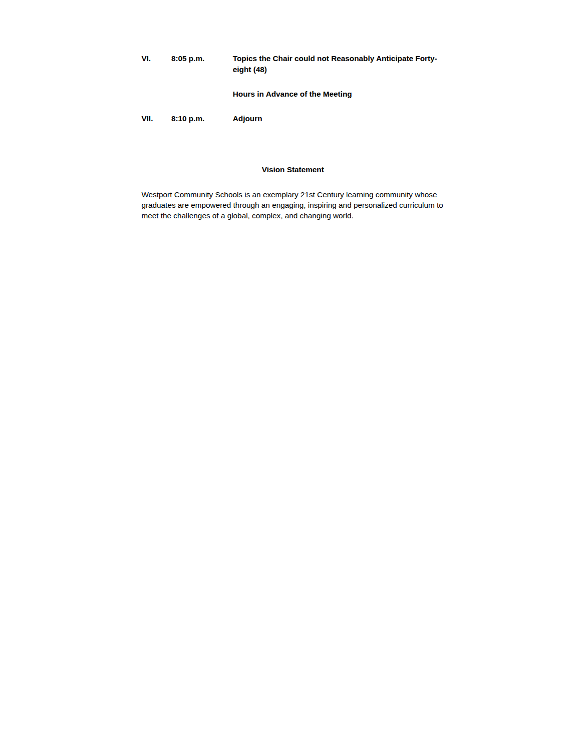VI. 8:05 p.m. Topics the Chair could not Reasonably Anticipate Forty-eight (48) Hours in Advance of the Meeting
VII. 8:10 p.m. Adjourn
Vision Statement
Westport Community Schools is an exemplary 21st Century learning community whose graduates are empowered through an engaging, inspiring and personalized curriculum to meet the challenges of a global, complex, and changing world.